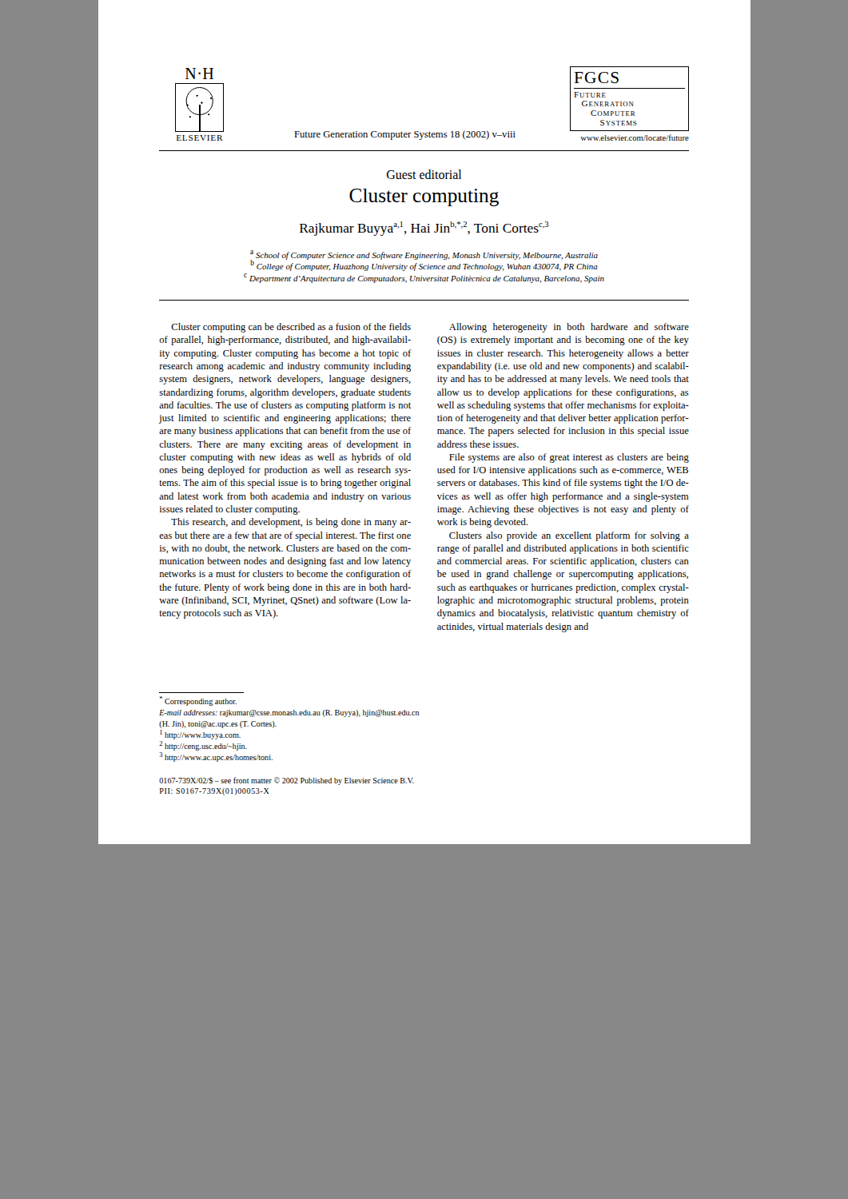N·H
ELSEVIER
Future Generation Computer Systems 18 (2002) v–viii
FGCS
FUTURE
GENERATION
COMPUTER
SYSTEMS
www.elsevier.com/locate/future
Guest editorial
Cluster computing
Rajkumar Buyyaa,1, Hai Jinb,*,2, Toni Cortesc,3
a School of Computer Science and Software Engineering, Monash University, Melbourne, Australia
b College of Computer, Huazhong University of Science and Technology, Wuhan 430074, PR China
c Department d’Arquitectura de Computadors, Universitat Politècnica de Catalunya, Barcelona, Spain
Cluster computing can be described as a fusion of the fields of parallel, high-performance, distributed, and high-availability computing. Cluster computing has become a hot topic of research among academic and industry community including system designers, network developers, language designers, standardizing forums, algorithm developers, graduate students and faculties. The use of clusters as computing platform is not just limited to scientific and engineering applications; there are many business applications that can benefit from the use of clusters. There are many exciting areas of development in cluster computing with new ideas as well as hybrids of old ones being deployed for production as well as research systems. The aim of this special issue is to bring together original and latest work from both academia and industry on various issues related to cluster computing.
This research, and development, is being done in many areas but there are a few that are of special interest. The first one is, with no doubt, the network. Clusters are based on the communication between nodes and designing fast and low latency networks is a must for clusters to become the configuration of the future. Plenty of work being done in this are in both hardware (Infiniband, SCI, Myrinet, QSnet) and software (Low latency protocols such as VIA).
Allowing heterogeneity in both hardware and software (OS) is extremely important and is becoming one of the key issues in cluster research. This heterogeneity allows a better expandability (i.e. use old and new components) and scalability and has to be addressed at many levels. We need tools that allow us to develop applications for these configurations, as well as scheduling systems that offer mechanisms for exploitation of heterogeneity and that deliver better application performance. The papers selected for inclusion in this special issue address these issues.
File systems are also of great interest as clusters are being used for I/O intensive applications such as e-commerce, WEB servers or databases. This kind of file systems tight the I/O devices as well as offer high performance and a single-system image. Achieving these objectives is not easy and plenty of work is being devoted.
Clusters also provide an excellent platform for solving a range of parallel and distributed applications in both scientific and commercial areas. For scientific application, clusters can be used in grand challenge or supercomputing applications, such as earthquakes or hurricanes prediction, complex crystallographic and microtomographic structural problems, protein dynamics and biocatalysis, relativistic quantum chemistry of actinides, virtual materials design and
* Corresponding author.
E-mail addresses: rajkumar@csse.monash.edu.au (R. Buyya), hjin@hust.edu.cn (H. Jin), toni@ac.upc.es (T. Cortes).
1 http://www.buyya.com.
2 http://ceng.usc.edu/~hjin.
3 http://www.ac.upc.es/homes/toni.
0167-739X/02/$ – see front matter © 2002 Published by Elsevier Science B.V.
PII: S0167-739X(01)00053-X